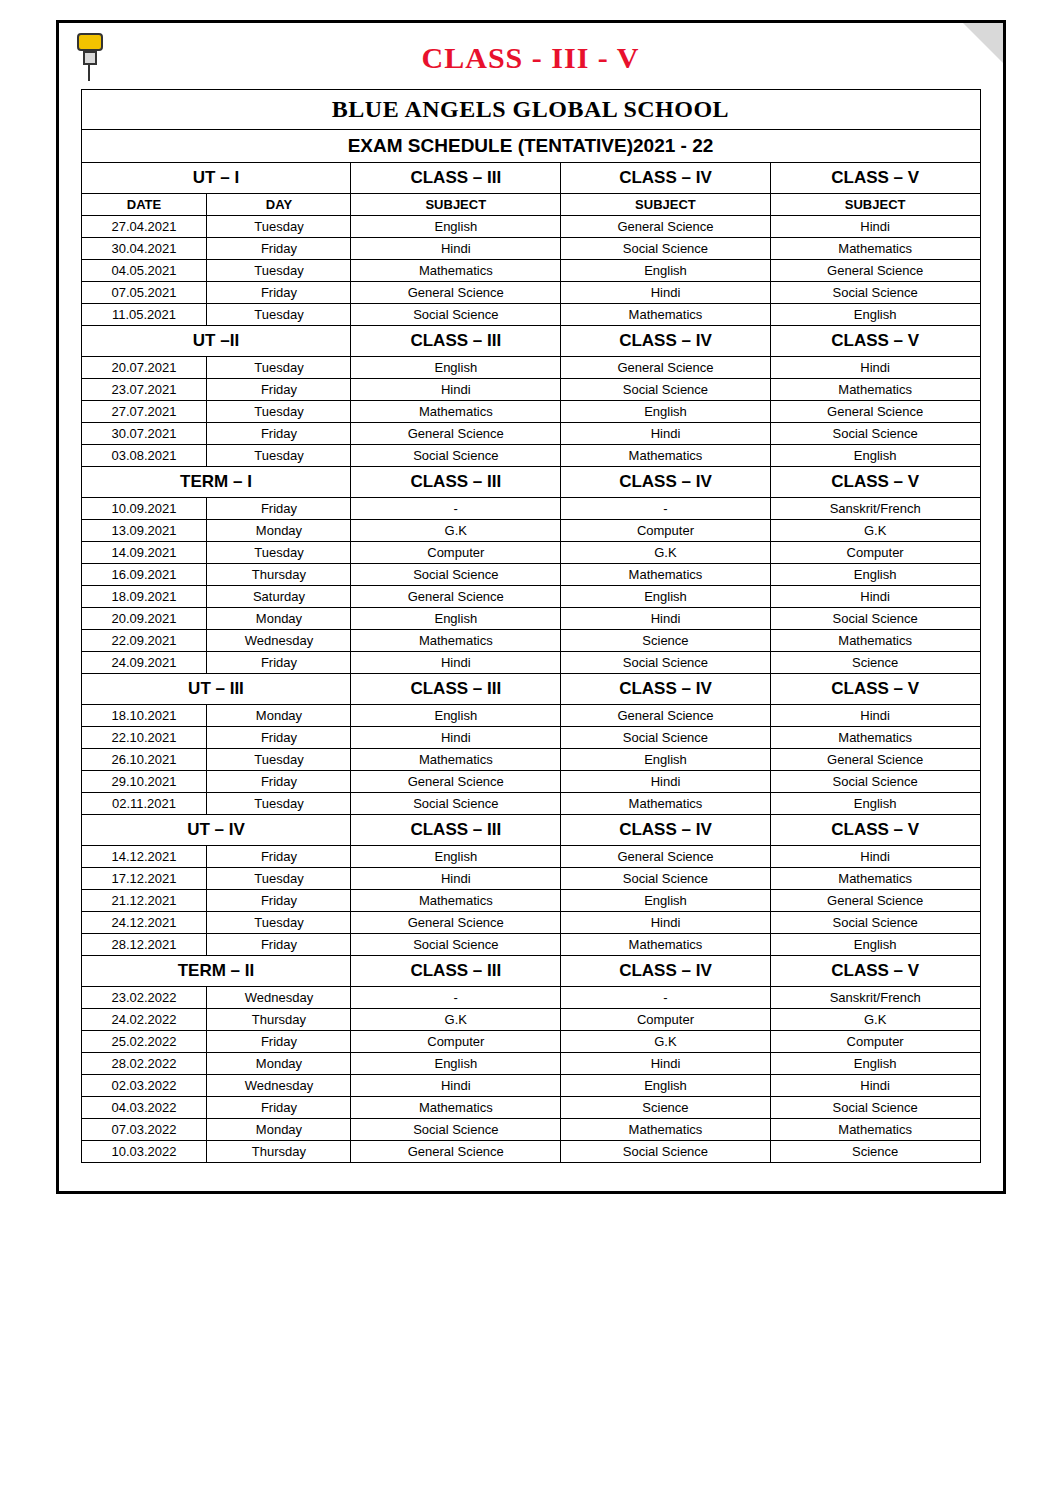CLASS - III - V
| BLUE ANGELS GLOBAL SCHOOL |
| EXAM SCHEDULE (TENTATIVE)2021 - 22 |
| UT – I | CLASS – III | CLASS – IV | CLASS – V |
| DATE | DAY | SUBJECT | SUBJECT | SUBJECT |
| 27.04.2021 | Tuesday | English | General Science | Hindi |
| 30.04.2021 | Friday | Hindi | Social Science | Mathematics |
| 04.05.2021 | Tuesday | Mathematics | English | General Science |
| 07.05.2021 | Friday | General Science | Hindi | Social Science |
| 11.05.2021 | Tuesday | Social Science | Mathematics | English |
| UT –II | CLASS – III | CLASS – IV | CLASS – V |
| 20.07.2021 | Tuesday | English | General Science | Hindi |
| 23.07.2021 | Friday | Hindi | Social Science | Mathematics |
| 27.07.2021 | Tuesday | Mathematics | English | General Science |
| 30.07.2021 | Friday | General Science | Hindi | Social Science |
| 03.08.2021 | Tuesday | Social Science | Mathematics | English |
| TERM – I | CLASS – III | CLASS – IV | CLASS – V |
| 10.09.2021 | Friday | - | - | Sanskrit/French |
| 13.09.2021 | Monday | G.K | Computer | G.K |
| 14.09.2021 | Tuesday | Computer | G.K | Computer |
| 16.09.2021 | Thursday | Social Science | Mathematics | English |
| 18.09.2021 | Saturday | General Science | English | Hindi |
| 20.09.2021 | Monday | English | Hindi | Social Science |
| 22.09.2021 | Wednesday | Mathematics | Science | Mathematics |
| 24.09.2021 | Friday | Hindi | Social Science | Science |
| UT – III | CLASS – III | CLASS – IV | CLASS – V |
| 18.10.2021 | Monday | English | General Science | Hindi |
| 22.10.2021 | Friday | Hindi | Social Science | Mathematics |
| 26.10.2021 | Tuesday | Mathematics | English | General Science |
| 29.10.2021 | Friday | General Science | Hindi | Social Science |
| 02.11.2021 | Tuesday | Social Science | Mathematics | English |
| UT – IV | CLASS – III | CLASS – IV | CLASS – V |
| 14.12.2021 | Friday | English | General Science | Hindi |
| 17.12.2021 | Tuesday | Hindi | Social Science | Mathematics |
| 21.12.2021 | Friday | Mathematics | English | General Science |
| 24.12.2021 | Tuesday | General Science | Hindi | Social Science |
| 28.12.2021 | Friday | Social Science | Mathematics | English |
| TERM – II | CLASS – III | CLASS – IV | CLASS – V |
| 23.02.2022 | Wednesday | - | - | Sanskrit/French |
| 24.02.2022 | Thursday | G.K | Computer | G.K |
| 25.02.2022 | Friday | Computer | G.K | Computer |
| 28.02.2022 | Monday | English | Hindi | English |
| 02.03.2022 | Wednesday | Hindi | English | Hindi |
| 04.03.2022 | Friday | Mathematics | Science | Social Science |
| 07.03.2022 | Monday | Social Science | Mathematics | Mathematics |
| 10.03.2022 | Thursday | General Science | Social Science | Science |